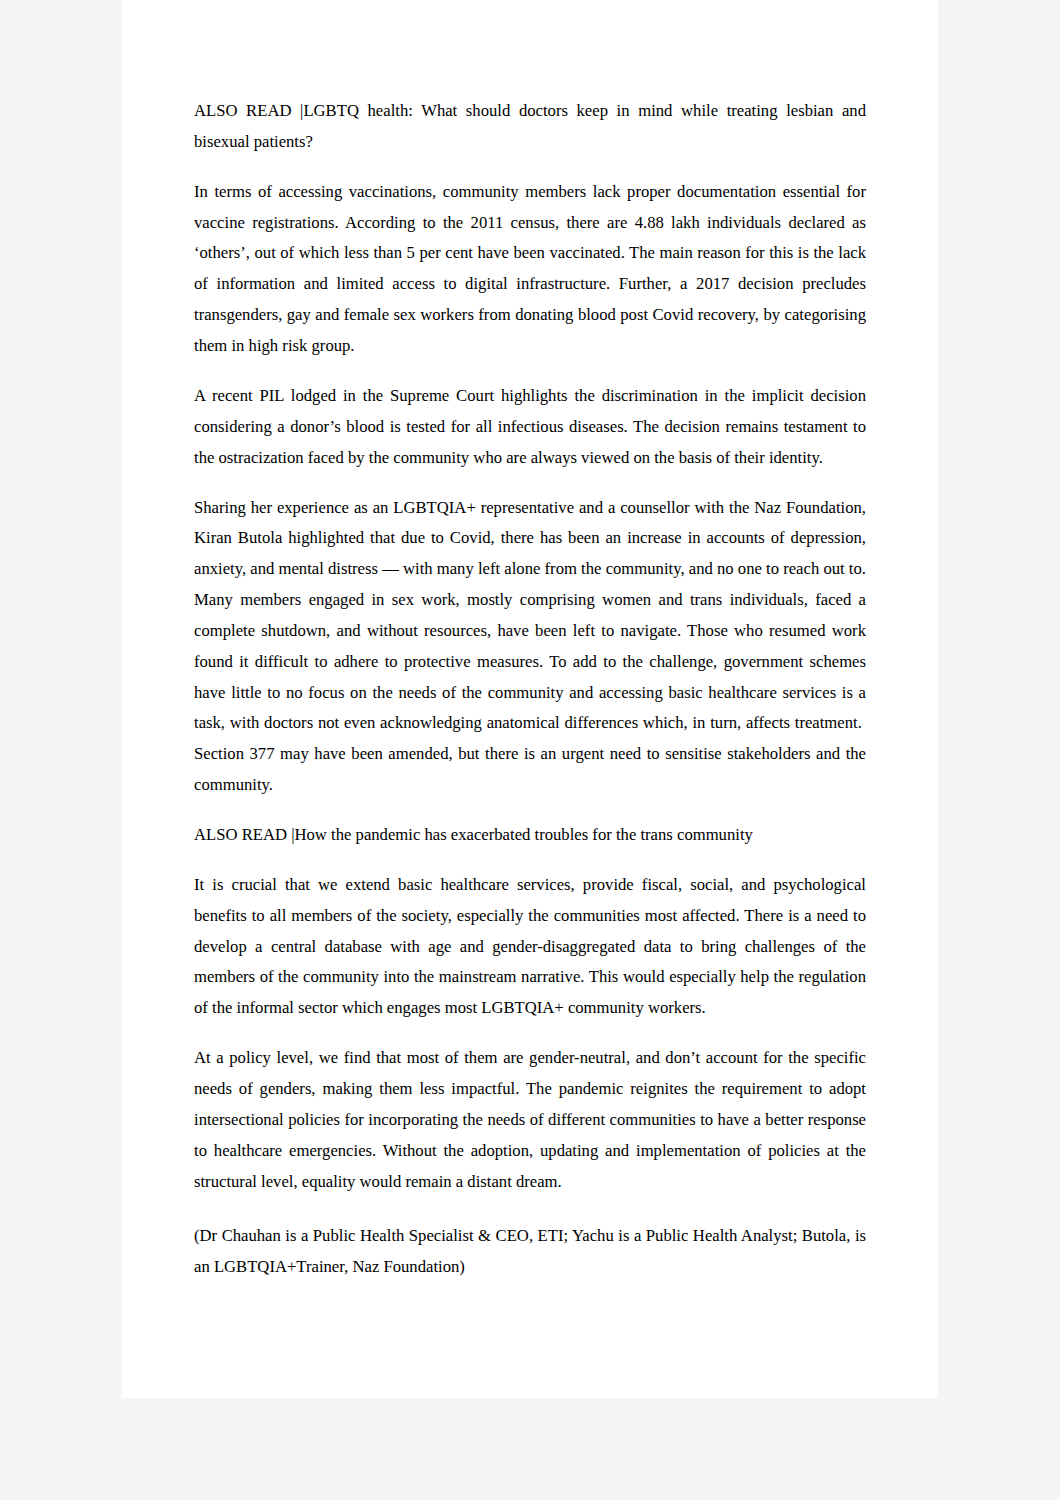ALSO READ |LGBTQ health: What should doctors keep in mind while treating lesbian and bisexual patients?
In terms of accessing vaccinations, community members lack proper documentation essential for vaccine registrations. According to the 2011 census, there are 4.88 lakh individuals declared as ‘others’, out of which less than 5 per cent have been vaccinated. The main reason for this is the lack of information and limited access to digital infrastructure. Further, a 2017 decision precludes transgenders, gay and female sex workers from donating blood post Covid recovery, by categorising them in high risk group.
A recent PIL lodged in the Supreme Court highlights the discrimination in the implicit decision considering a donor’s blood is tested for all infectious diseases. The decision remains testament to the ostracization faced by the community who are always viewed on the basis of their identity.
Sharing her experience as an LGBTQIA+ representative and a counsellor with the Naz Foundation, Kiran Butola highlighted that due to Covid, there has been an increase in accounts of depression, anxiety, and mental distress — with many left alone from the community, and no one to reach out to. Many members engaged in sex work, mostly comprising women and trans individuals, faced a complete shutdown, and without resources, have been left to navigate. Those who resumed work found it difficult to adhere to protective measures. To add to the challenge, government schemes have little to no focus on the needs of the community and accessing basic healthcare services is a task, with doctors not even acknowledging anatomical differences which, in turn, affects treatment. Section 377 may have been amended, but there is an urgent need to sensitise stakeholders and the community.
ALSO READ |How the pandemic has exacerbated troubles for the trans community
It is crucial that we extend basic healthcare services, provide fiscal, social, and psychological benefits to all members of the society, especially the communities most affected. There is a need to develop a central database with age and gender-disaggregated data to bring challenges of the members of the community into the mainstream narrative. This would especially help the regulation of the informal sector which engages most LGBTQIA+ community workers.
At a policy level, we find that most of them are gender-neutral, and don’t account for the specific needs of genders, making them less impactful. The pandemic reignites the requirement to adopt intersectional policies for incorporating the needs of different communities to have a better response to healthcare emergencies. Without the adoption, updating and implementation of policies at the structural level, equality would remain a distant dream.
(Dr Chauhan is a Public Health Specialist & CEO, ETI; Yachu is a Public Health Analyst; Butola, is an LGBTQIA+Trainer, Naz Foundation)